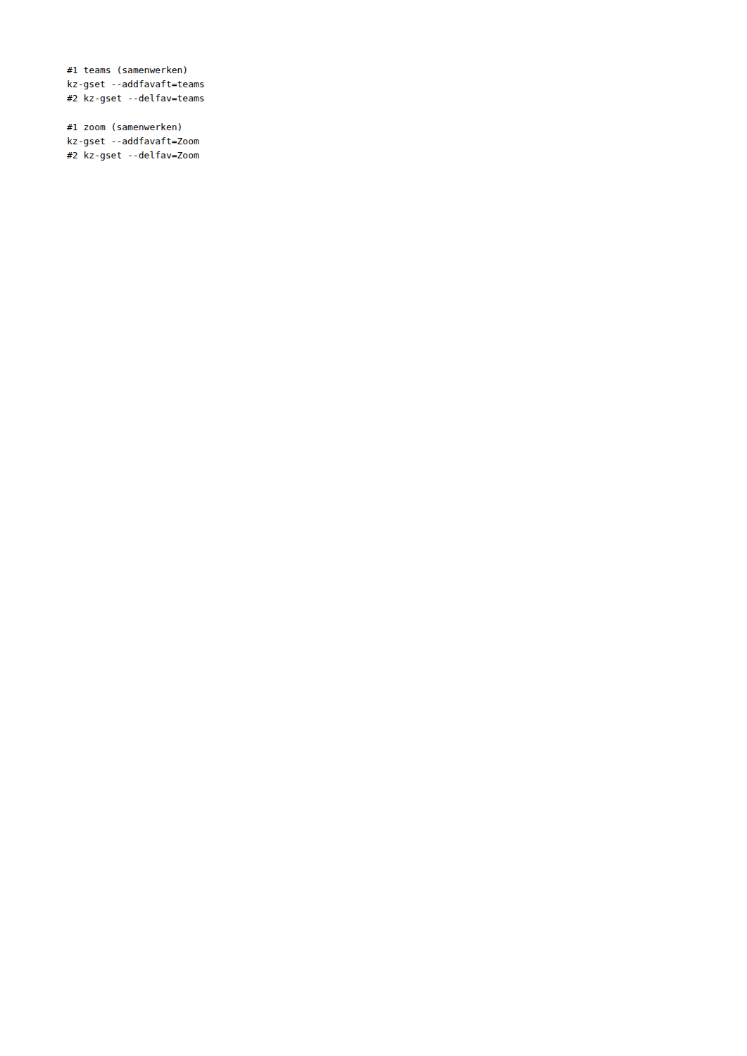#1 teams (samenwerken)
kz-gset --addfavaft=teams
#2 kz-gset --delfav=teams

#1 zoom (samenwerken)
kz-gset --addfavaft=Zoom
#2 kz-gset --delfav=Zoom